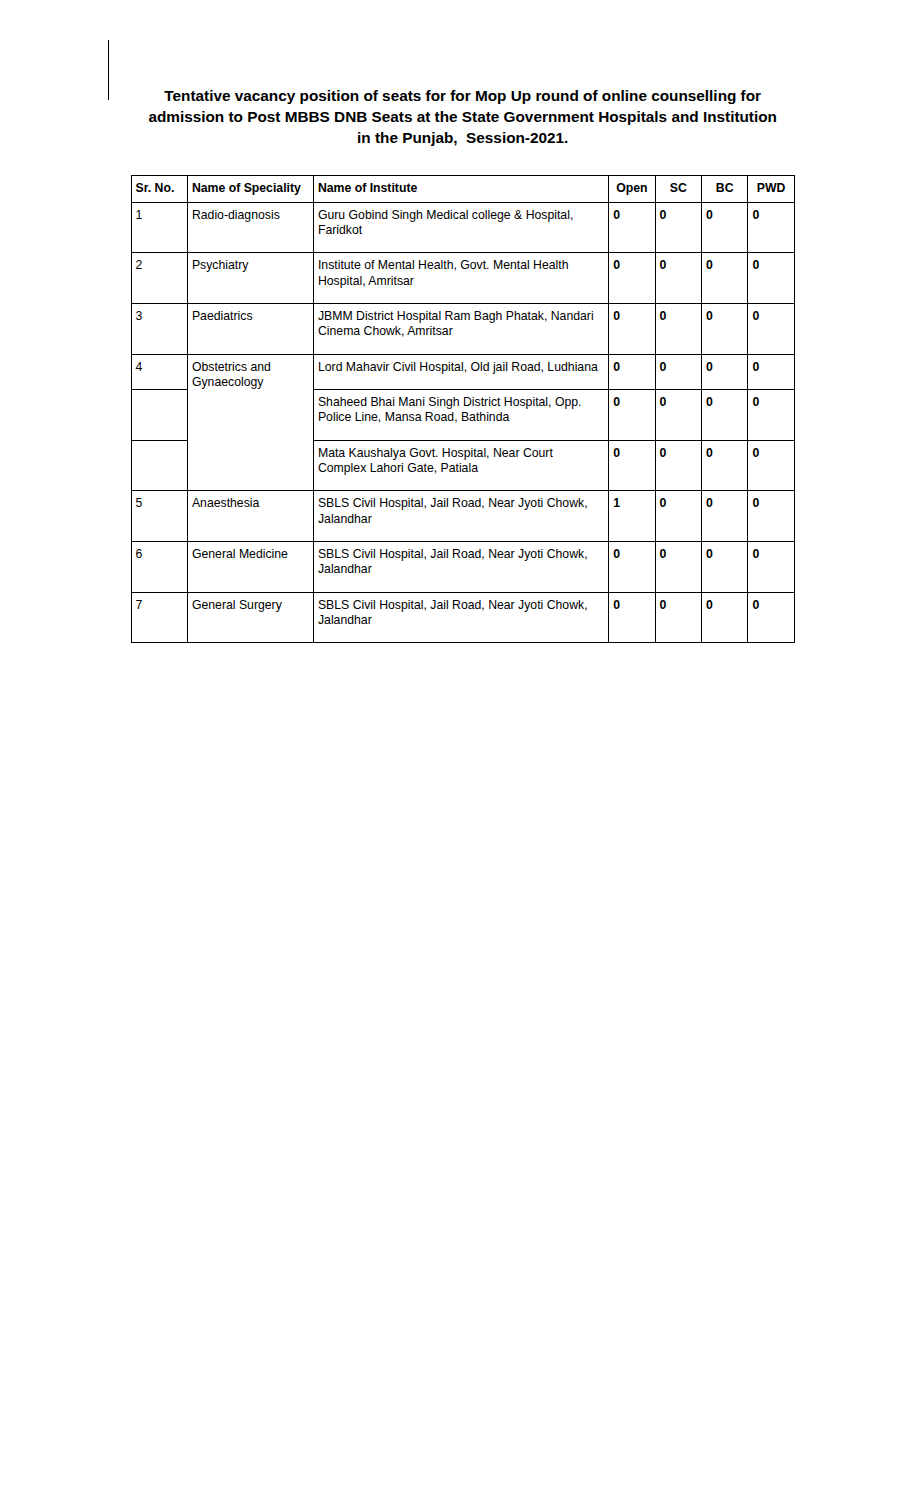Tentative vacancy position of seats for for Mop Up round of online counselling for admission to Post MBBS DNB Seats at the State Government Hospitals and Institution in the Punjab, Session-2021.
| Sr. No. | Name of Speciality | Name of Institute | Open | SC | BC | PWD |
| --- | --- | --- | --- | --- | --- | --- |
| 1 | Radio-diagnosis | Guru Gobind Singh Medical college & Hospital, Faridkot | 0 | 0 | 0 | 0 |
| 2 | Psychiatry | Institute of Mental Health, Govt. Mental Health Hospital, Amritsar | 0 | 0 | 0 | 0 |
| 3 | Paediatrics | JBMM District Hospital Ram Bagh Phatak, Nandari Cinema Chowk, Amritsar | 0 | 0 | 0 | 0 |
| 4 | Obstetrics and Gynaecology | Lord Mahavir Civil Hospital, Old jail Road, Ludhiana | 0 | 0 | 0 | 0 |
| | Shaheed Bhai Mani Singh District Hospital, Opp. Police Line, Mansa Road, Bathinda | 0 | 0 | 0 | 0 |
| | Mata Kaushalya Govt. Hospital, Near Court Complex Lahori Gate, Patiala | 0 | 0 | 0 | 0 |
| 5 | Anaesthesia | SBLS Civil Hospital, Jail Road, Near Jyoti Chowk, Jalandhar | 1 | 0 | 0 | 0 |
| 6 | General Medicine | SBLS Civil Hospital, Jail Road, Near Jyoti Chowk, Jalandhar | 0 | 0 | 0 | 0 |
| 7 | General Surgery | SBLS Civil Hospital, Jail Road, Near Jyoti Chowk, Jalandhar | 0 | 0 | 0 | 0 |